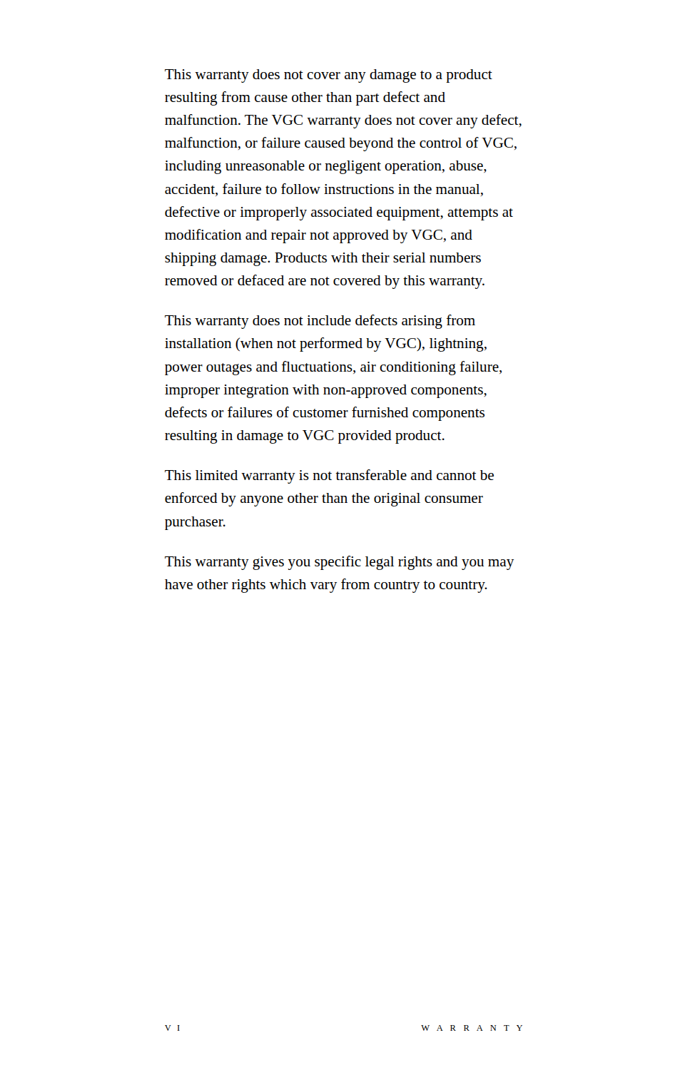This warranty does not cover any damage to a product resulting from cause other than part defect and malfunction. The VGC warranty does not cover any defect, malfunction, or failure caused beyond the control of VGC, including unreasonable or negligent operation, abuse, accident, failure to follow instructions in the manual, defective or improperly associated equipment, attempts at modification and repair not approved by VGC, and shipping damage. Products with their serial numbers removed or defaced are not covered by this warranty.
This warranty does not include defects arising from installation (when not performed by VGC), lightning, power outages and fluctuations, air conditioning failure, improper integration with non-approved components, defects or failures of customer furnished components resulting in damage to VGC provided product.
This limited warranty is not transferable and cannot be enforced by anyone other than the original consumer purchaser.
This warranty gives you specific legal rights and you may have other rights which vary from country to country.
v i W A R R A N T Y